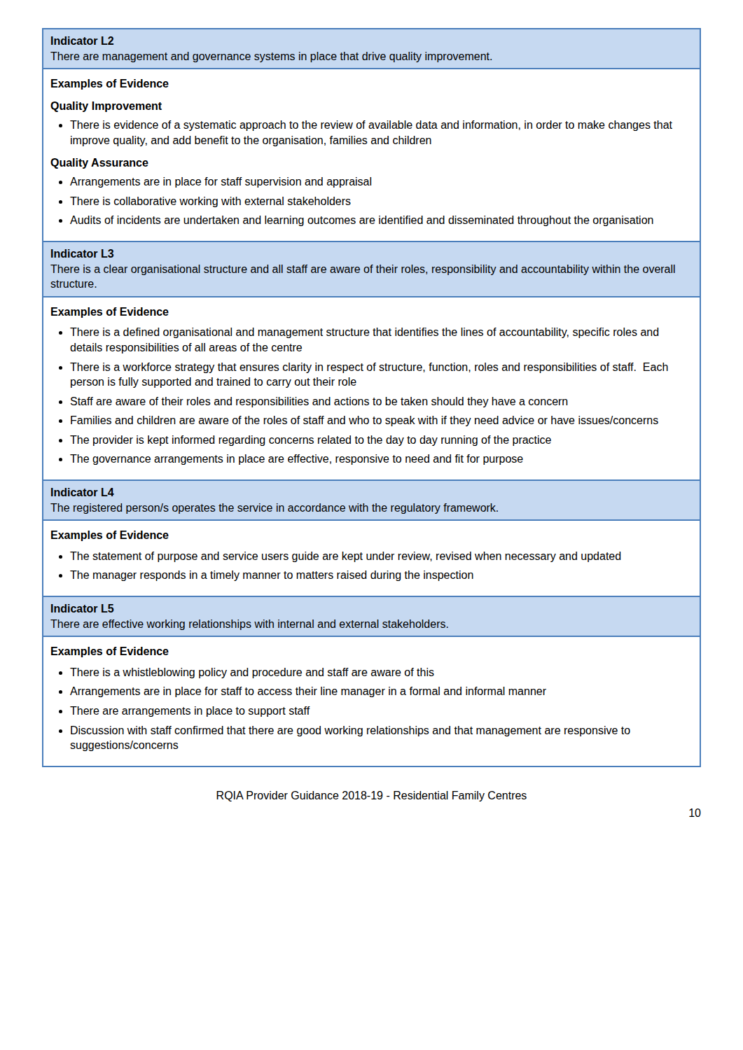Indicator L2
There are management and governance systems in place that drive quality improvement.
Examples of Evidence
Quality Improvement
There is evidence of a systematic approach to the review of available data and information, in order to make changes that improve quality, and add benefit to the organisation, families and children
Quality Assurance
Arrangements are in place for staff supervision and appraisal
There is collaborative working with external stakeholders
Audits of incidents are undertaken and learning outcomes are identified and disseminated throughout the organisation
Indicator L3
There is a clear organisational structure and all staff are aware of their roles, responsibility and accountability within the overall structure.
Examples of Evidence
There is a defined organisational and management structure that identifies the lines of accountability, specific roles and details responsibilities of all areas of the centre
There is a workforce strategy that ensures clarity in respect of structure, function, roles and responsibilities of staff. Each person is fully supported and trained to carry out their role
Staff are aware of their roles and responsibilities and actions to be taken should they have a concern
Families and children are aware of the roles of staff and who to speak with if they need advice or have issues/concerns
The provider is kept informed regarding concerns related to the day to day running of the practice
The governance arrangements in place are effective, responsive to need and fit for purpose
Indicator L4
The registered person/s operates the service in accordance with the regulatory framework.
Examples of Evidence
The statement of purpose and service users guide are kept under review, revised when necessary and updated
The manager responds in a timely manner to matters raised during the inspection
Indicator L5
There are effective working relationships with internal and external stakeholders.
Examples of Evidence
There is a whistleblowing policy and procedure and staff are aware of this
Arrangements are in place for staff to access their line manager in a formal and informal manner
There are arrangements in place to support staff
Discussion with staff confirmed that there are good working relationships and that management are responsive to suggestions/concerns
RQIA Provider Guidance 2018-19 - Residential Family Centres
10